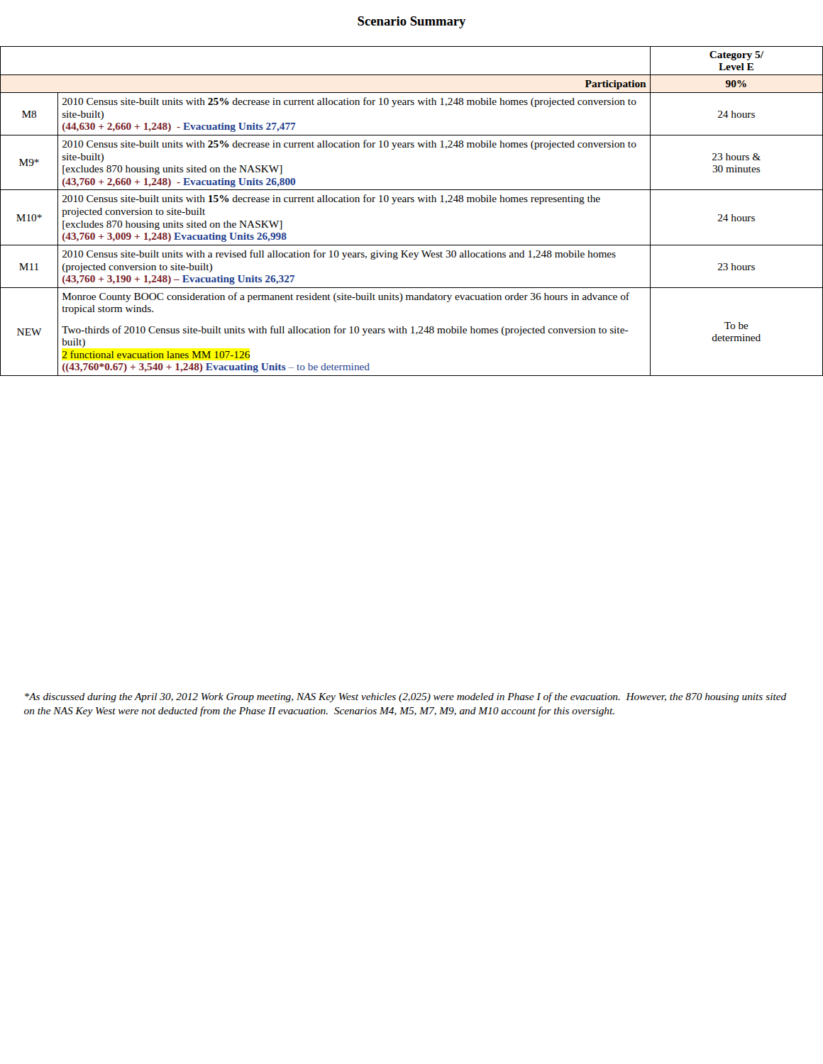Scenario Summary
| | | Category 5/ Level E |
| Participation | 90% |
| M8 | 2010 Census site-built units with 25% decrease in current allocation for 10 years with 1,248 mobile homes (projected conversion to site-built) (44,630 + 2,660 + 1,248) - Evacuating Units 27,477 | 24 hours |
| M9* | 2010 Census site-built units with 25% decrease in current allocation for 10 years with 1,248 mobile homes (projected conversion to site-built) [excludes 870 housing units sited on the NASKW] (43,760 + 2,660 + 1,248) - Evacuating Units 26,800 | 23 hours & 30 minutes |
| M10* | 2010 Census site-built units with 15% decrease in current allocation for 10 years with 1,248 mobile homes representing the projected conversion to site-built [excludes 870 housing units sited on the NASKW] (43,760 + 3,009 + 1,248) Evacuating Units 26,998 | 24 hours |
| M11 | 2010 Census site-built units with a revised full allocation for 10 years, giving Key West 30 allocations and 1,248 mobile homes (projected conversion to site-built) (43,760 + 3,190 + 1,248) – Evacuating Units 26,327 | 23 hours |
| NEW | Monroe County BOOC consideration of a permanent resident (site-built units) mandatory evacuation order 36 hours in advance of tropical storm winds. Two-thirds of 2010 Census site-built units with full allocation for 10 years with 1,248 mobile homes (projected conversion to site-built) 2 functional evacuation lanes MM 107-126 ((43,760*0.67) + 3,540 + 1,248) Evacuating Units – to be determined | To be determined |
*As discussed during the April 30, 2012 Work Group meeting, NAS Key West vehicles (2,025) were modeled in Phase I of the evacuation. However, the 870 housing units sited on the NAS Key West were not deducted from the Phase II evacuation. Scenarios M4, M5, M7, M9, and M10 account for this oversight.